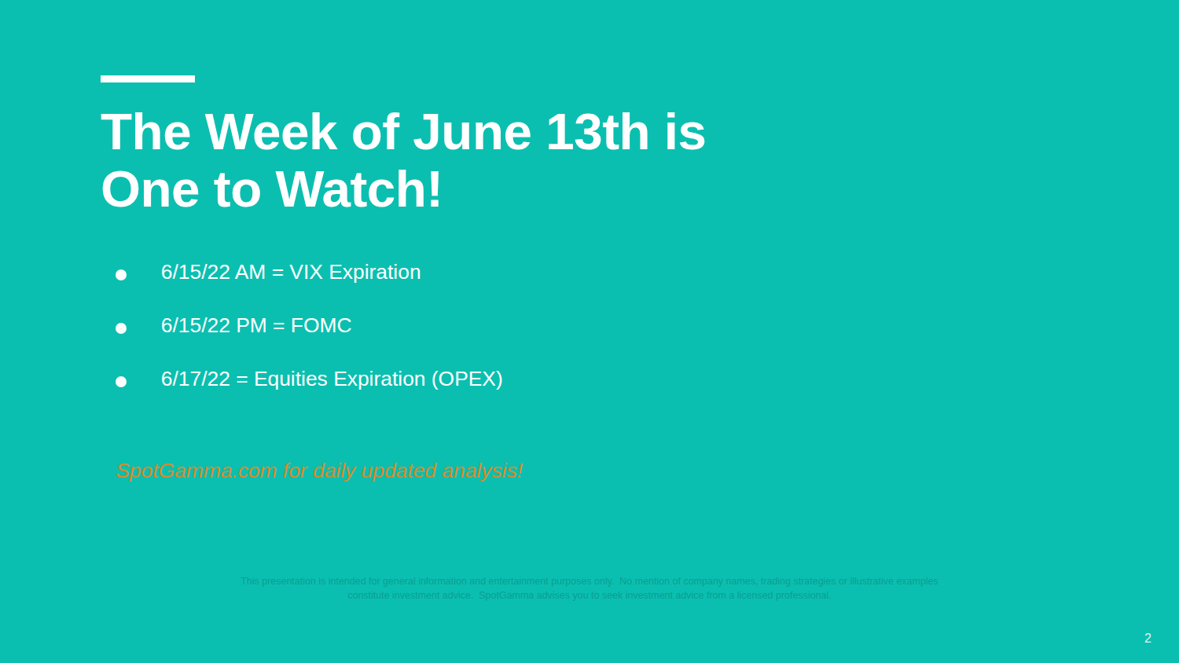The Week of June 13th is One to Watch!
6/15/22 AM = VIX Expiration
6/15/22 PM = FOMC
6/17/22 = Equities Expiration (OPEX)
SpotGamma.com for daily updated analysis!
This presentation is intended for general information and entertainment purposes only. No mention of company names, trading strategies or illustrative examples constitute investment advice. SpotGamma advises you to seek investment advice from a licensed professional.
2